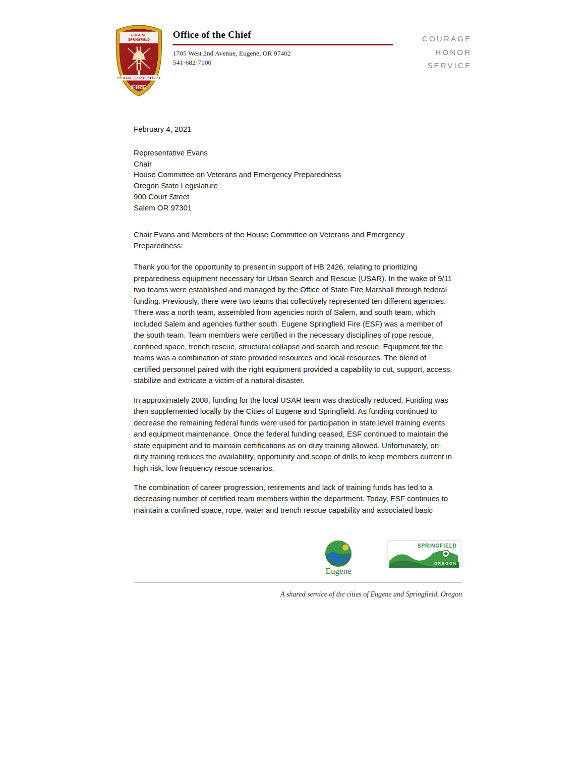Eugene Springfield Fire department badge EUGENE SPRINGFIELD COURAGE · HONOR · SERVICE FIRE
Office of the Chief
1705 West 2nd Avenue, Eugene, OR 97402
541-682-7100
COURAGE
HONOR
SERVICE
February 4, 2021
Representative Evans
Chair
House Committee on Veterans and Emergency Preparedness
Oregon State Legislature
900 Court Street
Salem OR 97301
Chair Evans and Members of the House Committee on Veterans and Emergency Preparedness:
Thank you for the opportunity to present in support of HB 2426, relating to prioritizing preparedness equipment necessary for Urban Search and Rescue (USAR). In the wake of 9/11 two teams were established and managed by the Office of State Fire Marshall through federal funding. Previously, there were two teams that collectively represented ten different agencies. There was a north team, assembled from agencies north of Salem, and south team, which included Salem and agencies further south. Eugene Springfield Fire (ESF) was a member of the south team. Team members were certified in the necessary disciplines of rope rescue, confined space, trench rescue, structural collapse and search and rescue. Equipment for the teams was a combination of state provided resources and local resources. The blend of certified personnel paired with the right equipment provided a capability to cut, support, access, stabilize and extricate a victim of a natural disaster.
In approximately 2008, funding for the local USAR team was drastically reduced. Funding was then supplemented locally by the Cities of Eugene and Springfield. As funding continued to decrease the remaining federal funds were used for participation in state level training events and equipment maintenance. Once the federal funding ceased, ESF continued to maintain the state equipment and to maintain certifications as on-duty training allowed. Unfortunately, on-duty training reduces the availability, opportunity and scope of drills to keep members current in high risk, low frequency rescue scenarios.
The combination of career progression, retirements and lack of training funds has led to a decreasing number of certified team members within the department. Today, ESF continues to maintain a confined space, rope, water and trench rescue capability and associated basic
Eugene SPRINGFIELD OREGON
A shared service of the cities of Eugene and Springfield, Oregon